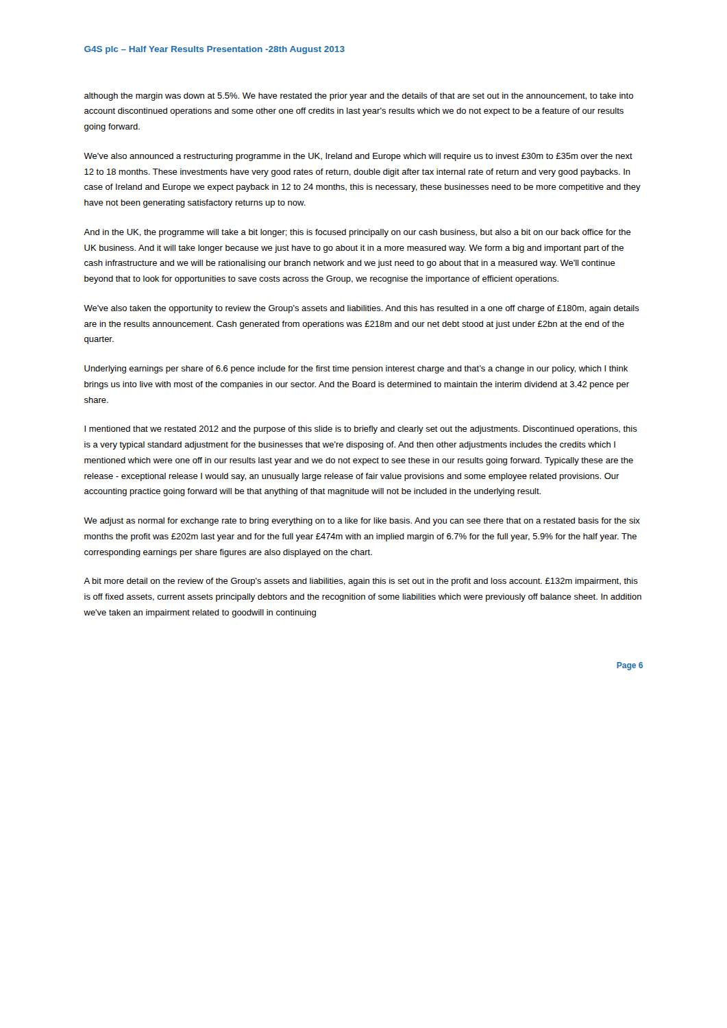G4S plc – Half Year Results Presentation -28th August 2013
although the margin was down at 5.5%. We have restated the prior year and the details of that are set out in the announcement, to take into account discontinued operations and some other one off credits in last year's results which we do not expect to be a feature of our results going forward.
We've also announced a restructuring programme in the UK, Ireland and Europe which will require us to invest £30m to £35m over the next 12 to 18 months. These investments have very good rates of return, double digit after tax internal rate of return and very good paybacks. In case of Ireland and Europe we expect payback in 12 to 24 months, this is necessary, these businesses need to be more competitive and they have not been generating satisfactory returns up to now.
And in the UK, the programme will take a bit longer; this is focused principally on our cash business, but also a bit on our back office for the UK business. And it will take longer because we just have to go about it in a more measured way. We form a big and important part of the cash infrastructure and we will be rationalising our branch network and we just need to go about that in a measured way. We'll continue beyond that to look for opportunities to save costs across the Group, we recognise the importance of efficient operations.
We've also taken the opportunity to review the Group's assets and liabilities. And this has resulted in a one off charge of £180m, again details are in the results announcement. Cash generated from operations was £218m and our net debt stood at just under £2bn at the end of the quarter.
Underlying earnings per share of 6.6 pence include for the first time pension interest charge and that’s a change in our policy, which I think brings us into live with most of the companies in our sector. And the Board is determined to maintain the interim dividend at 3.42 pence per share.
I mentioned that we restated 2012 and the purpose of this slide is to briefly and clearly set out the adjustments. Discontinued operations, this is a very typical standard adjustment for the businesses that we're disposing of. And then other adjustments includes the credits which I mentioned which were one off in our results last year and we do not expect to see these in our results going forward. Typically these are the release - exceptional release I would say, an unusually large release of fair value provisions and some employee related provisions. Our accounting practice going forward will be that anything of that magnitude will not be included in the underlying result.
We adjust as normal for exchange rate to bring everything on to a like for like basis. And you can see there that on a restated basis for the six months the profit was £202m last year and for the full year £474m with an implied margin of 6.7% for the full year, 5.9% for the half year. The corresponding earnings per share figures are also displayed on the chart.
A bit more detail on the review of the Group's assets and liabilities, again this is set out in the profit and loss account. £132m impairment, this is off fixed assets, current assets principally debtors and the recognition of some liabilities which were previously off balance sheet. In addition we've taken an impairment related to goodwill in continuing
Page 6